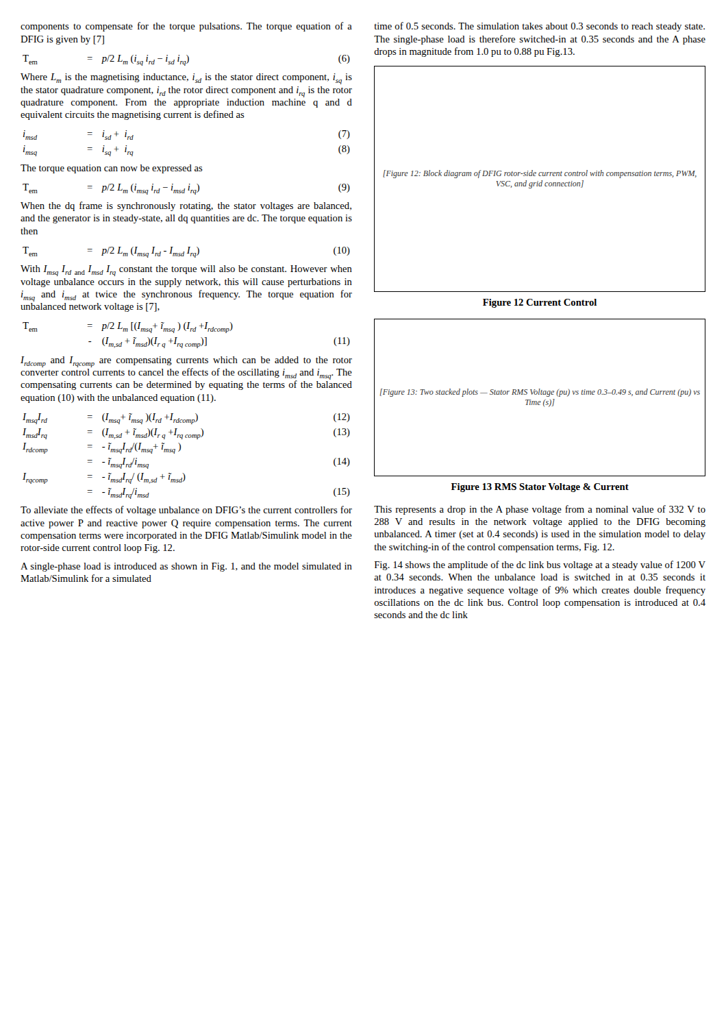components to compensate for the torque pulsations. The torque equation of a DFIG is given by [7]
| T em | = | p /2 L m ( i sq i rd − i sd i rq ) | (6) |
Where Lm is the magnetising inductance, isd is the stator direct component, isq is the stator quadrature component, ird the rotor direct component and irq is the rotor quadrature component. From the appropriate induction machine q and d equivalent circuits the magnetising current is defined as
| i msd | = | i sd + i rd | (7) |
| i msq | = | i sq + i rq | (8) |
The torque equation can now be expressed as
| T em | = | p /2 L m ( i msq i rd − i msd i rq ) | (9) |
When the dq frame is synchronously rotating, the stator voltages are balanced, and the generator is in steady-state, all dq quantities are dc. The torque equation is then
| T em | = | p /2 L m ( I msq I rd - I msd I rq ) | (10) |
With Imsq Ird and Imsd Irq constant the torque will also be constant. However when voltage unbalance occurs in the supply network, this will cause perturbations in imsq and imsd at twice the synchronous frequency. The torque equation for unbalanced network voltage is [7],
| T em | = | p /2 L m [( I msq + ĩ msq ) ( I rd + I rdcomp ) | |
| | - | ( I m,sd + ĩ msd )( I r q + I rq comp )] | (11) |
Irdcomp and Irqcomp are compensating currents which can be added to the rotor converter control currents to cancel the effects of the oscillating imsd and imsq. The compensating currents can be determined by equating the terms of the balanced equation (10) with the unbalanced equation (11).
| I msq I rd | = | ( I msq + ĩ msq )( I rd + I rdcomp ) | (12) |
| I msd I rq | = | ( I m,sd + ĩ msd )( I r q + I rq comp ) | (13) |
| I rdcomp | = | - ĩ msq I rd /( I msq + ĩ msq ) | |
| | = | - ĩ msq I rd / i msq | (14) |
| I rqcomp | = | - ĩ msd I rq / ( I m,sd + ĩ msd ) | |
| | = | - ĩ msd I rq / i msd | (15) |
To alleviate the effects of voltage unbalance on DFIG’s the current controllers for active power P and reactive power Q require compensation terms. The current compensation terms were incorporated in the DFIG Matlab/Simulink model in the rotor-side current control loop Fig. 12.
A single-phase load is introduced as shown in Fig. 1, and the model simulated in Matlab/Simulink for a simulated
time of 0.5 seconds. The simulation takes about 0.3 seconds to reach steady state. The single-phase load is therefore switched-in at 0.35 seconds and the A phase drops in magnitude from 1.0 pu to 0.88 pu Fig.13.
[Figure 12: Block diagram of DFIG rotor-side current control with compensation terms, PWM, VSC, and grid connection]
Figure 12 Current Control
[Figure 13: Two stacked plots — Stator RMS Voltage (pu) vs time 0.3–0.49 s, and Current (pu) vs Time (s)]
Figure 13 RMS Stator Voltage & Current
This represents a drop in the A phase voltage from a nominal value of 332 V to 288 V and results in the network voltage applied to the DFIG becoming unbalanced. A timer (set at 0.4 seconds) is used in the simulation model to delay the switching-in of the control compensation terms, Fig. 12.
Fig. 14 shows the amplitude of the dc link bus voltage at a steady value of 1200 V at 0.34 seconds. When the unbalance load is switched in at 0.35 seconds it introduces a negative sequence voltage of 9% which creates double frequency oscillations on the dc link bus. Control loop compensation is introduced at 0.4 seconds and the dc link